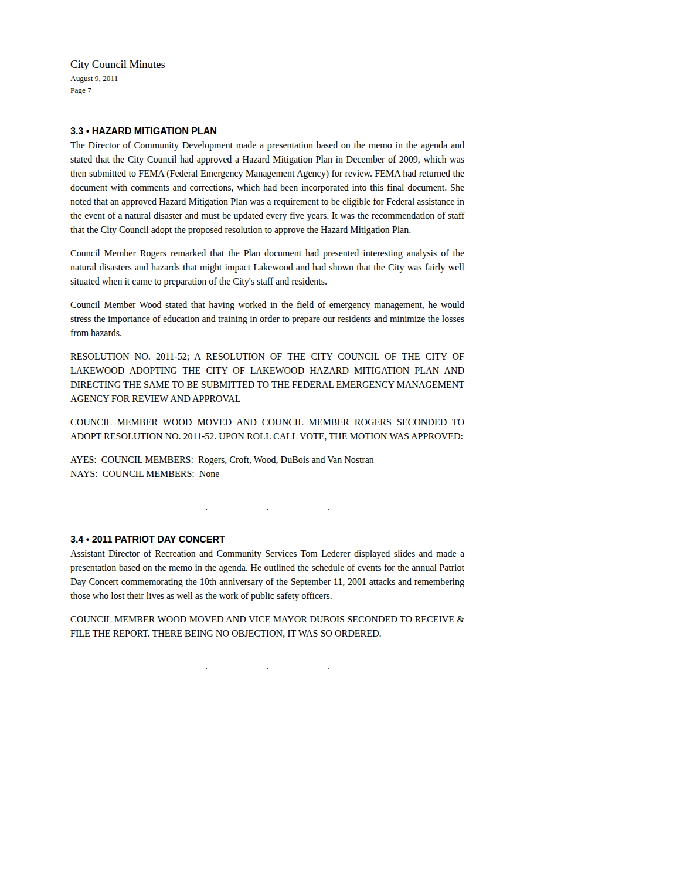City Council Minutes
August 9, 2011
Page 7
3.3 • HAZARD MITIGATION PLAN
The Director of Community Development made a presentation based on the memo in the agenda and stated that the City Council had approved a Hazard Mitigation Plan in December of 2009, which was then submitted to FEMA (Federal Emergency Management Agency) for review. FEMA had returned the document with comments and corrections, which had been incorporated into this final document. She noted that an approved Hazard Mitigation Plan was a requirement to be eligible for Federal assistance in the event of a natural disaster and must be updated every five years. It was the recommendation of staff that the City Council adopt the proposed resolution to approve the Hazard Mitigation Plan.
Council Member Rogers remarked that the Plan document had presented interesting analysis of the natural disasters and hazards that might impact Lakewood and had shown that the City was fairly well situated when it came to preparation of the City's staff and residents.
Council Member Wood stated that having worked in the field of emergency management, he would stress the importance of education and training in order to prepare our residents and minimize the losses from hazards.
RESOLUTION NO. 2011-52; A RESOLUTION OF THE CITY COUNCIL OF THE CITY OF LAKEWOOD ADOPTING THE CITY OF LAKEWOOD HAZARD MITIGATION PLAN AND DIRECTING THE SAME TO BE SUBMITTED TO THE FEDERAL EMERGENCY MANAGEMENT AGENCY FOR REVIEW AND APPROVAL
COUNCIL MEMBER WOOD MOVED AND COUNCIL MEMBER ROGERS SECONDED TO ADOPT RESOLUTION NO. 2011-52. UPON ROLL CALL VOTE, THE MOTION WAS APPROVED:
AYES: COUNCIL MEMBERS: Rogers, Croft, Wood, DuBois and Van Nostran
NAYS: COUNCIL MEMBERS: None
. . .
3.4 • 2011 PATRIOT DAY CONCERT
Assistant Director of Recreation and Community Services Tom Lederer displayed slides and made a presentation based on the memo in the agenda. He outlined the schedule of events for the annual Patriot Day Concert commemorating the 10th anniversary of the September 11, 2001 attacks and remembering those who lost their lives as well as the work of public safety officers.
COUNCIL MEMBER WOOD MOVED AND VICE MAYOR DUBOIS SECONDED TO RECEIVE & FILE THE REPORT. THERE BEING NO OBJECTION, IT WAS SO ORDERED.
. . .